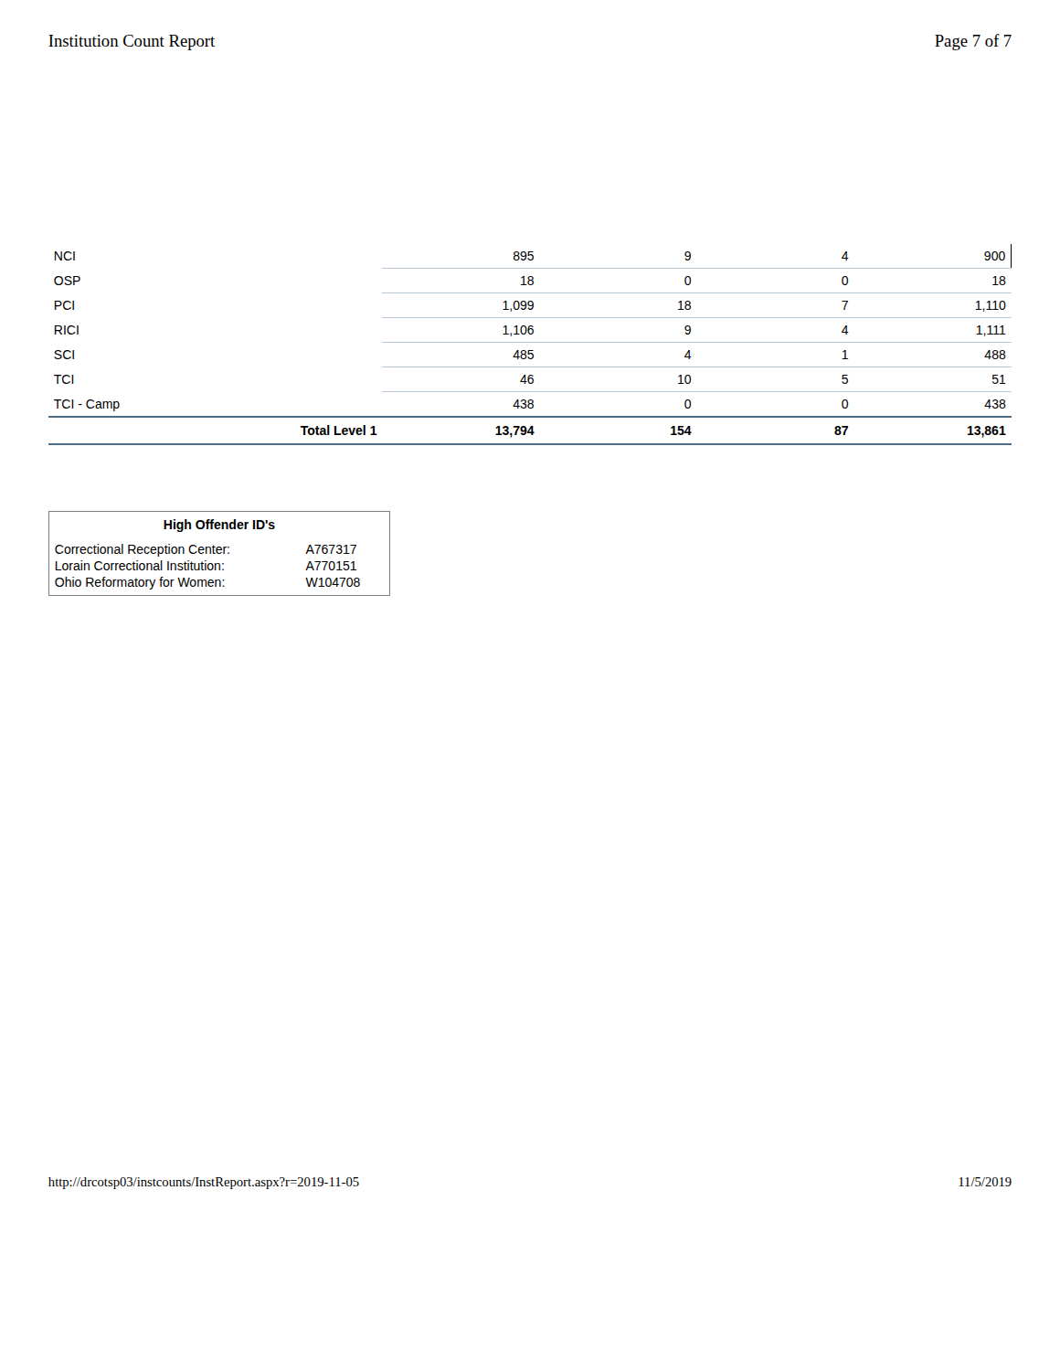Institution Count Report
Page 7 of 7
| NCI | 895 | 9 | 4 | 900 |
| OSP | 18 | 0 | 0 | 18 |
| PCI | 1,099 | 18 | 7 | 1,110 |
| RICI | 1,106 | 9 | 4 | 1,111 |
| SCI | 485 | 4 | 1 | 488 |
| TCI | 46 | 10 | 5 | 51 |
| TCI - Camp | 438 | 0 | 0 | 438 |
| Total Level 1 | 13,794 | 154 | 87 | 13,861 |
| High Offender ID's |
| --- |
| Correctional Reception Center: | A767317 |
| Lorain Correctional Institution: | A770151 |
| Ohio Reformatory for Women: | W104708 |
http://drcotsp03/instcounts/InstReport.aspx?r=2019-11-05
11/5/2019